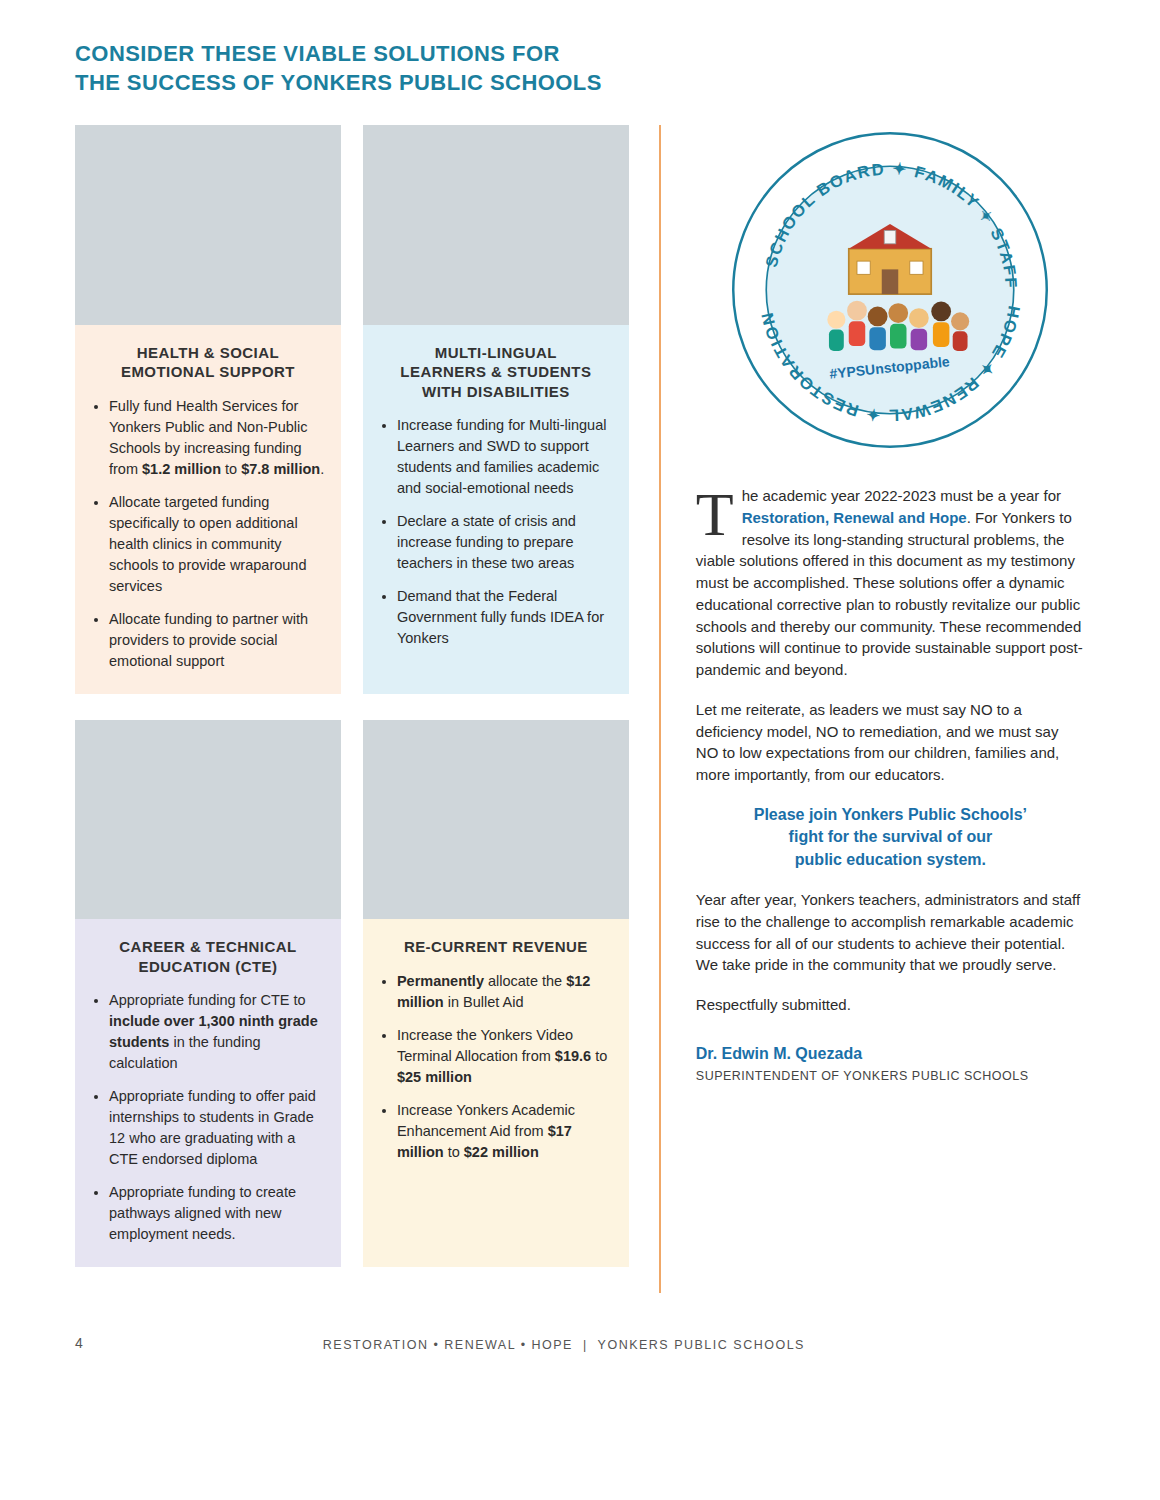Consider these viable solutions for
the success of Yonkers Public Schools
Health & Social
Emotional Support
Fully fund Health Services for Yonkers Public and Non-Public Schools by increasing funding from $1.2 million to $7.8 million.
Allocate targeted funding specifically to open additional health clinics in community schools to provide wraparound services
Allocate funding to partner with providers to provide social emotional support
Multi-Lingual
Learners & Students
with Disabilities
Increase funding for Multi-lingual Learners and SWD to support students and families academic and social-emotional needs
Declare a state of crisis and increase funding to prepare teachers in these two areas
Demand that the Federal Government fully funds IDEA for Yonkers
Career & Technical
Education (CTE)
Appropriate funding for CTE to include over 1,300 ninth grade students in the funding calculation
Appropriate funding to offer paid internships to students in Grade 12 who are graduating with a CTE endorsed diploma
Appropriate funding to create pathways aligned with new employment needs.
Re-Current Revenue
Permanently allocate the $12 million in Bullet Aid
Increase the Yonkers Video Terminal Allocation from $19.6 to $25 million
Increase Yonkers Academic Enhancement Aid from $17 million to $22 million
SCHOOL BOARD ✦ FAMILY ✦ STAFF ✦ COMMUNITY HOPE ✦ RENEWAL ✦ RESTORATION #YPSUnstoppable
The academic year 2022-2023 must be a year for Restoration, Renewal and Hope. For Yonkers to resolve its long-standing structural problems, the viable solutions offered in this document as my testimony must be accomplished. These solutions offer a dynamic educational corrective plan to robustly revitalize our public schools and thereby our community. These recommended solutions will continue to provide sustainable support post-pandemic and beyond.
Let me reiterate, as leaders we must say NO to a deficiency model, NO to remediation, and we must say NO to low expectations from our children, families and, more importantly, from our educators.
Please join Yonkers Public Schools’
fight for the survival of our
public education system.
Year after year, Yonkers teachers, administrators and staff rise to the challenge to accomplish remarkable academic success for all of our students to achieve their potential. We take pride in the community that we proudly serve.
Respectfully submitted.
Dr. Edwin M. Quezada
Superintendent of Yonkers Public Schools
4
Restoration • Renewal • Hope | Yonkers Public Schools